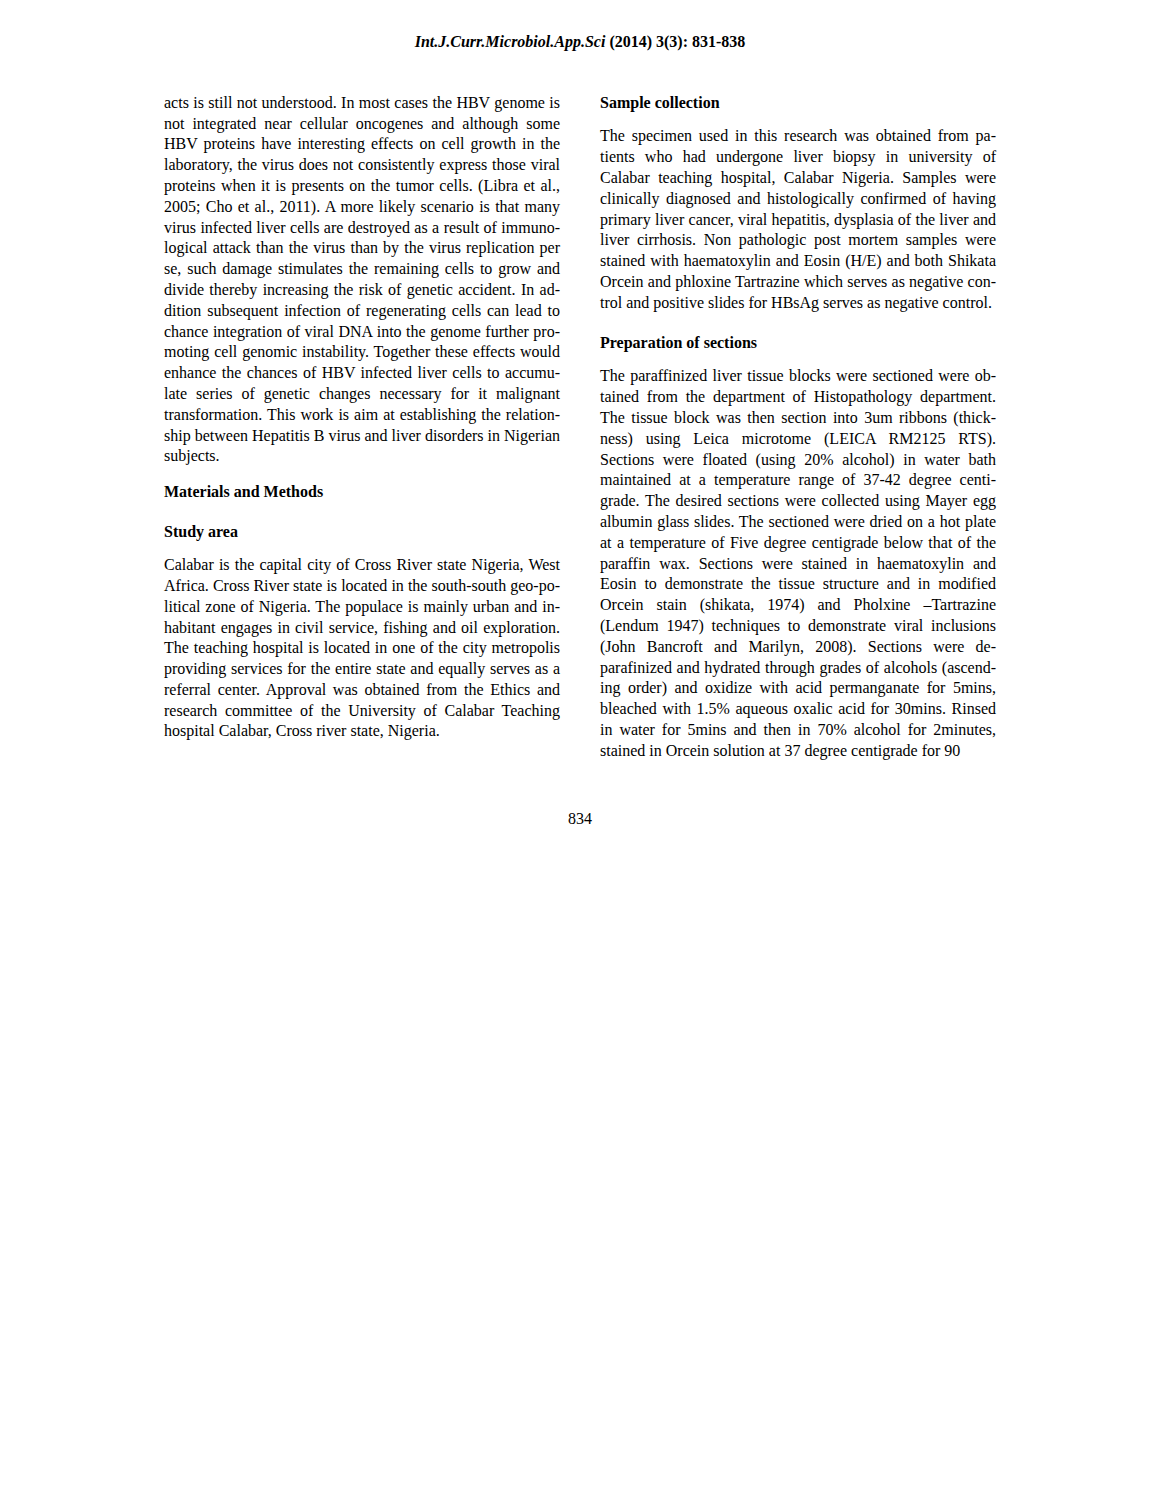Int.J.Curr.Microbiol.App.Sci (2014) 3(3): 831-838
acts is still not understood. In most cases the HBV genome is not integrated near cellular oncogenes and although some HBV proteins have interesting effects on cell growth in the laboratory, the virus does not consistently express those viral proteins when it is presents on the tumor cells. (Libra et al., 2005; Cho et al., 2011). A more likely scenario is that many virus infected liver cells are destroyed as a result of immunological attack than the virus than by the virus replication per se, such damage stimulates the remaining cells to grow and divide thereby increasing the risk of genetic accident. In addition subsequent infection of regenerating cells can lead to chance integration of viral DNA into the genome further promoting cell genomic instability. Together these effects would enhance the chances of HBV infected liver cells to accumulate series of genetic changes necessary for it malignant transformation. This work is aim at establishing the relationship between Hepatitis B virus and liver disorders in Nigerian subjects.
Materials and Methods
Study area
Calabar is the capital city of Cross River state Nigeria, West Africa. Cross River state is located in the south-south geo-political zone of Nigeria. The populace is mainly urban and inhabitant engages in civil service, fishing and oil exploration. The teaching hospital is located in one of the city metropolis providing services for the entire state and equally serves as a referral center. Approval was obtained from the Ethics and research committee of the University of Calabar Teaching hospital Calabar, Cross river state, Nigeria.
Sample collection
The specimen used in this research was obtained from patients who had undergone liver biopsy in university of Calabar teaching hospital, Calabar Nigeria. Samples were clinically diagnosed and histologically confirmed of having primary liver cancer, viral hepatitis, dysplasia of the liver and liver cirrhosis. Non pathologic post mortem samples were stained with haematoxylin and Eosin (H/E) and both Shikata Orcein and phloxine Tartrazine which serves as negative control and positive slides for HBsAg serves as negative control.
Preparation of sections
The paraffinized liver tissue blocks were sectioned were obtained from the department of Histopathology department. The tissue block was then section into 3um ribbons (thickness) using Leica microtome (LEICA RM2125 RTS). Sections were floated (using 20% alcohol) in water bath maintained at a temperature range of 37-42 degree centigrade. The desired sections were collected using Mayer egg albumin glass slides. The sectioned were dried on a hot plate at a temperature of Five degree centigrade below that of the paraffin wax. Sections were stained in haematoxylin and Eosin to demonstrate the tissue structure and in modified Orcein stain (shikata, 1974) and Pholxine –Tartrazine (Lendum 1947) techniques to demonstrate viral inclusions (John Bancroft and Marilyn, 2008). Sections were deparafinized and hydrated through grades of alcohols (ascending order) and oxidize with acid permanganate for 5mins, bleached with 1.5% aqueous oxalic acid for 30mins. Rinsed in water for 5mins and then in 70% alcohol for 2minutes, stained in Orcein solution at 37 degree centigrade for 90
834